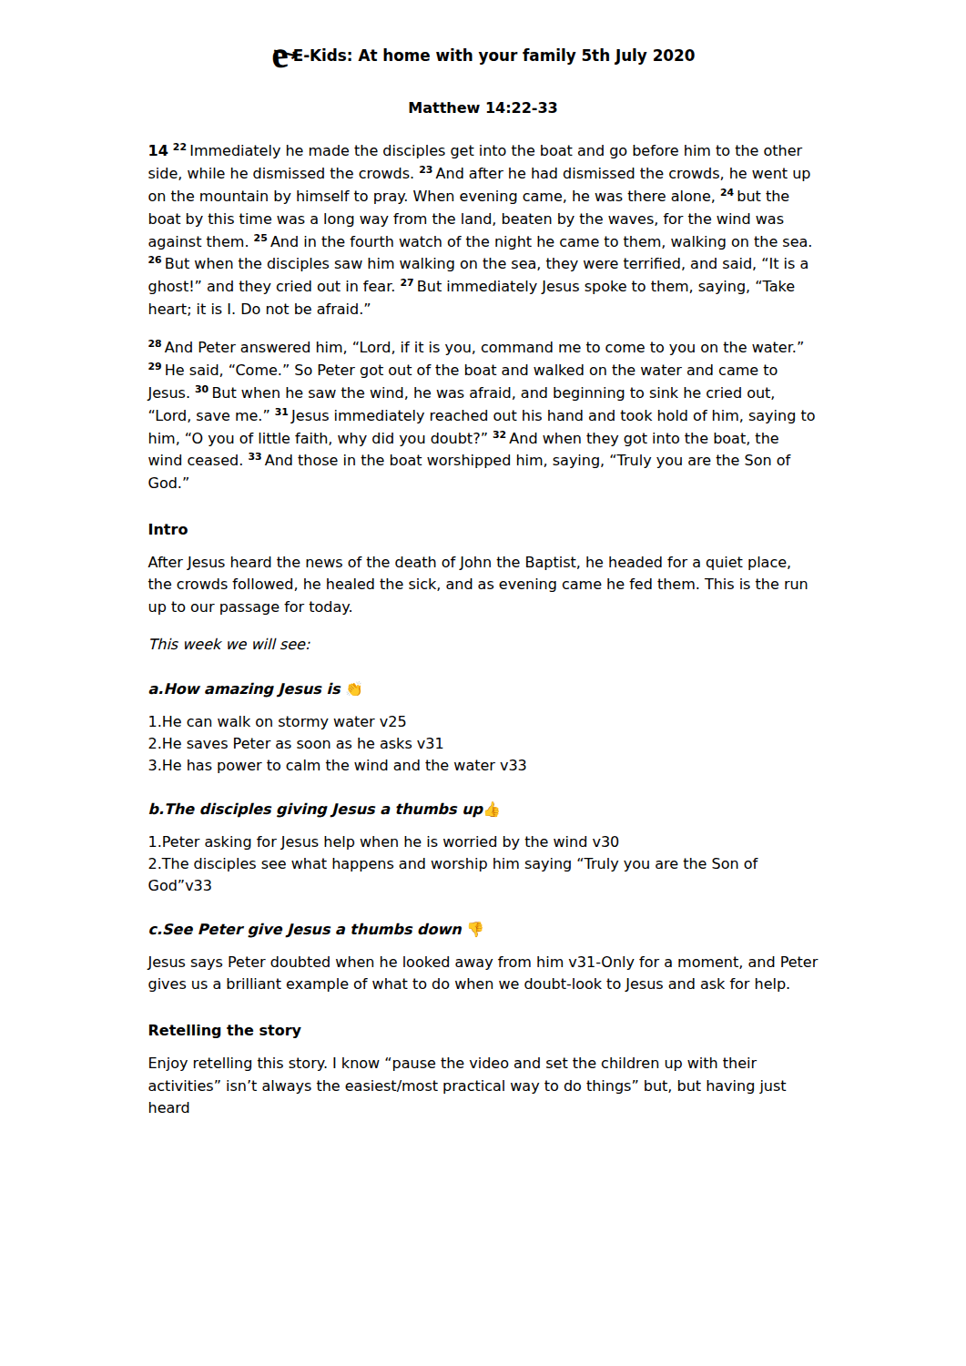e⟶
E-Kids: At home with your family 5th July 2020
Matthew 14:22-33
14 22 Immediately he made the disciples get into the boat and go before him to the other side, while he dismissed the crowds. 23 And after he had dismissed the crowds, he went up on the mountain by himself to pray. When evening came, he was there alone, 24 but the boat by this time was a long way from the land, beaten by the waves, for the wind was against them. 25 And in the fourth watch of the night he came to them, walking on the sea. 26 But when the disciples saw him walking on the sea, they were terrified, and said, “It is a ghost!” and they cried out in fear. 27 But immediately Jesus spoke to them, saying, “Take heart; it is I. Do not be afraid.”
28 And Peter answered him, “Lord, if it is you, command me to come to you on the water.” 29 He said, “Come.” So Peter got out of the boat and walked on the water and came to Jesus. 30 But when he saw the wind, he was afraid, and beginning to sink he cried out, “Lord, save me.” 31 Jesus immediately reached out his hand and took hold of him, saying to him, “O you of little faith, why did you doubt?” 32 And when they got into the boat, the wind ceased. 33 And those in the boat worshipped him, saying, “Truly you are the Son of God.”
Intro
After Jesus heard the news of the death of John the Baptist, he headed for a quiet place, the crowds followed, he healed the sick, and as evening came he fed them. This is the run up to our passage for today.
This week we will see:
a.How amazing Jesus is 👏
1.He can walk on stormy water v25
2.He saves Peter as soon as he asks v31
3.He has power to calm the wind and the water v33
b.The disciples giving Jesus a thumbs up👍
1.Peter asking for Jesus help when he is worried by the wind v30
2.The disciples see what happens and worship him saying “Truly you are the Son of God”v33
c.See Peter give Jesus a thumbs down 👎
Jesus says Peter doubted when he looked away from him v31-Only for a moment, and Peter gives us a brilliant example of what to do when we doubt-look to Jesus and ask for help.
Retelling the story
Enjoy retelling this story. I know “pause the video and set the children up with their activities” isn’t always the easiest/most practical way to do things” but, but having just heard